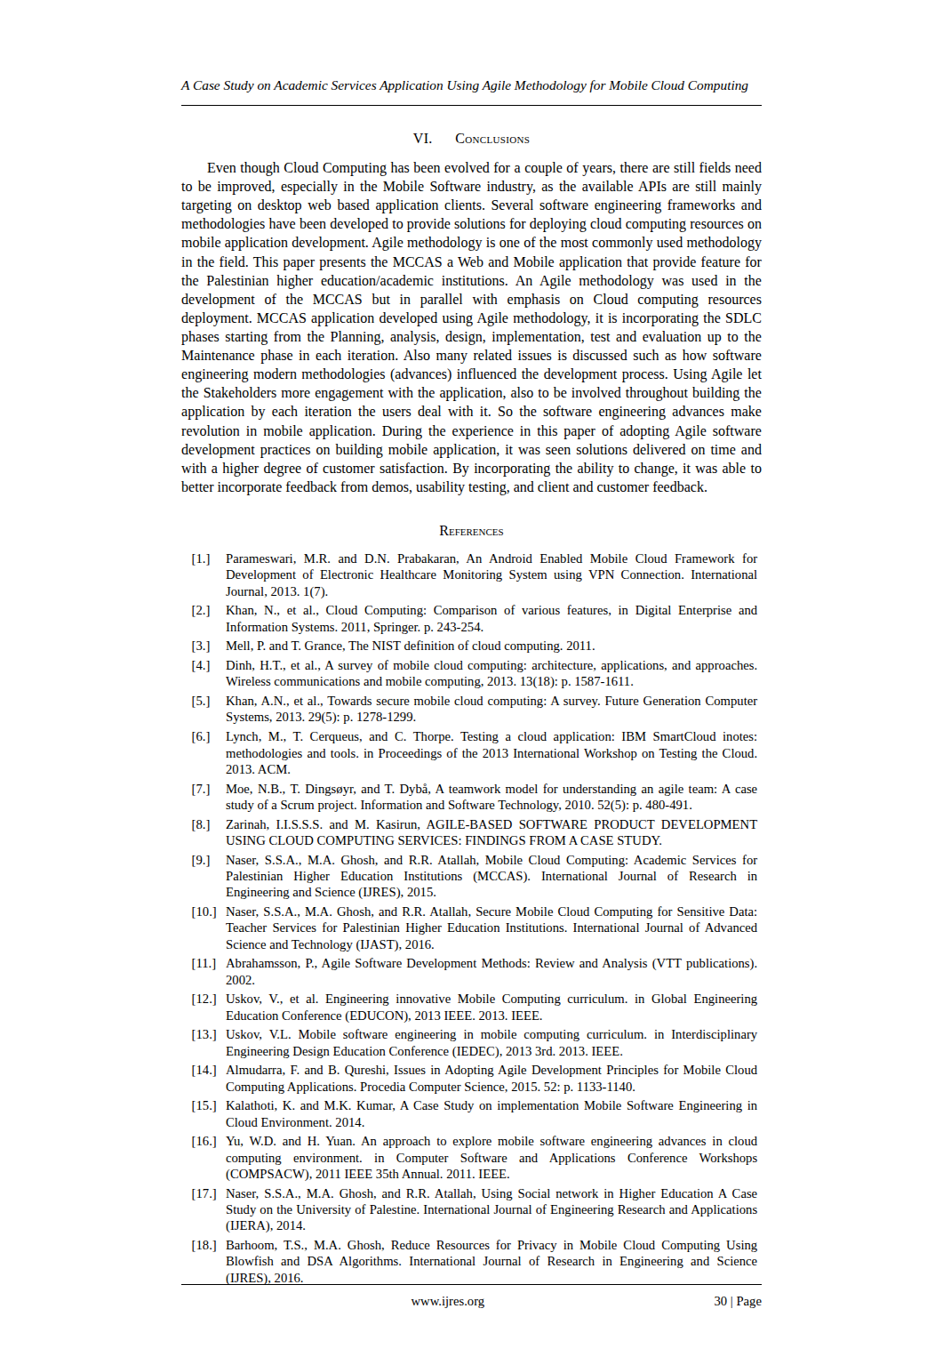A Case Study on Academic Services Application Using Agile Methodology for Mobile Cloud Computing
VI. Conclusions
Even though Cloud Computing has been evolved for a couple of years, there are still fields need to be improved, especially in the Mobile Software industry, as the available APIs are still mainly targeting on desktop web based application clients. Several software engineering frameworks and methodologies have been developed to provide solutions for deploying cloud computing resources on mobile application development. Agile methodology is one of the most commonly used methodology in the field. This paper presents the MCCAS a Web and Mobile application that provide feature for the Palestinian higher education/academic institutions. An Agile methodology was used in the development of the MCCAS but in parallel with emphasis on Cloud computing resources deployment. MCCAS application developed using Agile methodology, it is incorporating the SDLC phases starting from the Planning, analysis, design, implementation, test and evaluation up to the Maintenance phase in each iteration. Also many related issues is discussed such as how software engineering modern methodologies (advances) influenced the development process. Using Agile let the Stakeholders more engagement with the application, also to be involved throughout building the application by each iteration the users deal with it. So the software engineering advances make revolution in mobile application. During the experience in this paper of adopting Agile software development practices on building mobile application, it was seen solutions delivered on time and with a higher degree of customer satisfaction. By incorporating the ability to change, it was able to better incorporate feedback from demos, usability testing, and client and customer feedback.
References
[1.] Parameswari, M.R. and D.N. Prabakaran, An Android Enabled Mobile Cloud Framework for Development of Electronic Healthcare Monitoring System using VPN Connection. International Journal, 2013. 1(7).
[2.] Khan, N., et al., Cloud Computing: Comparison of various features, in Digital Enterprise and Information Systems. 2011, Springer. p. 243-254.
[3.] Mell, P. and T. Grance, The NIST definition of cloud computing. 2011.
[4.] Dinh, H.T., et al., A survey of mobile cloud computing: architecture, applications, and approaches. Wireless communications and mobile computing, 2013. 13(18): p. 1587-1611.
[5.] Khan, A.N., et al., Towards secure mobile cloud computing: A survey. Future Generation Computer Systems, 2013. 29(5): p. 1278-1299.
[6.] Lynch, M., T. Cerqueus, and C. Thorpe. Testing a cloud application: IBM SmartCloud inotes: methodologies and tools. in Proceedings of the 2013 International Workshop on Testing the Cloud. 2013. ACM.
[7.] Moe, N.B., T. Dingsøyr, and T. Dybå, A teamwork model for understanding an agile team: A case study of a Scrum project. Information and Software Technology, 2010. 52(5): p. 480-491.
[8.] Zarinah, I.I.S.S.S. and M. Kasirun, AGILE-BASED SOFTWARE PRODUCT DEVELOPMENT USING CLOUD COMPUTING SERVICES: FINDINGS FROM A CASE STUDY.
[9.] Naser, S.S.A., M.A. Ghosh, and R.R. Atallah, Mobile Cloud Computing: Academic Services for Palestinian Higher Education Institutions (MCCAS). International Journal of Research in Engineering and Science (IJRES), 2015.
[10.] Naser, S.S.A., M.A. Ghosh, and R.R. Atallah, Secure Mobile Cloud Computing for Sensitive Data: Teacher Services for Palestinian Higher Education Institutions. International Journal of Advanced Science and Technology (IJAST), 2016.
[11.] Abrahamsson, P., Agile Software Development Methods: Review and Analysis (VTT publications). 2002.
[12.] Uskov, V., et al. Engineering innovative Mobile Computing curriculum. in Global Engineering Education Conference (EDUCON), 2013 IEEE. 2013. IEEE.
[13.] Uskov, V.L. Mobile software engineering in mobile computing curriculum. in Interdisciplinary Engineering Design Education Conference (IEDEC), 2013 3rd. 2013. IEEE.
[14.] Almudarra, F. and B. Qureshi, Issues in Adopting Agile Development Principles for Mobile Cloud Computing Applications. Procedia Computer Science, 2015. 52: p. 1133-1140.
[15.] Kalathoti, K. and M.K. Kumar, A Case Study on implementation Mobile Software Engineering in Cloud Environment. 2014.
[16.] Yu, W.D. and H. Yuan. An approach to explore mobile software engineering advances in cloud computing environment. in Computer Software and Applications Conference Workshops (COMPSACW), 2011 IEEE 35th Annual. 2011. IEEE.
[17.] Naser, S.S.A., M.A. Ghosh, and R.R. Atallah, Using Social network in Higher Education A Case Study on the University of Palestine. International Journal of Engineering Research and Applications (IJERA), 2014.
[18.] Barhoom, T.S., M.A. Ghosh, Reduce Resources for Privacy in Mobile Cloud Computing Using Blowfish and DSA Algorithms. International Journal of Research in Engineering and Science (IJRES), 2016.
www.ijres.org 30 | Page